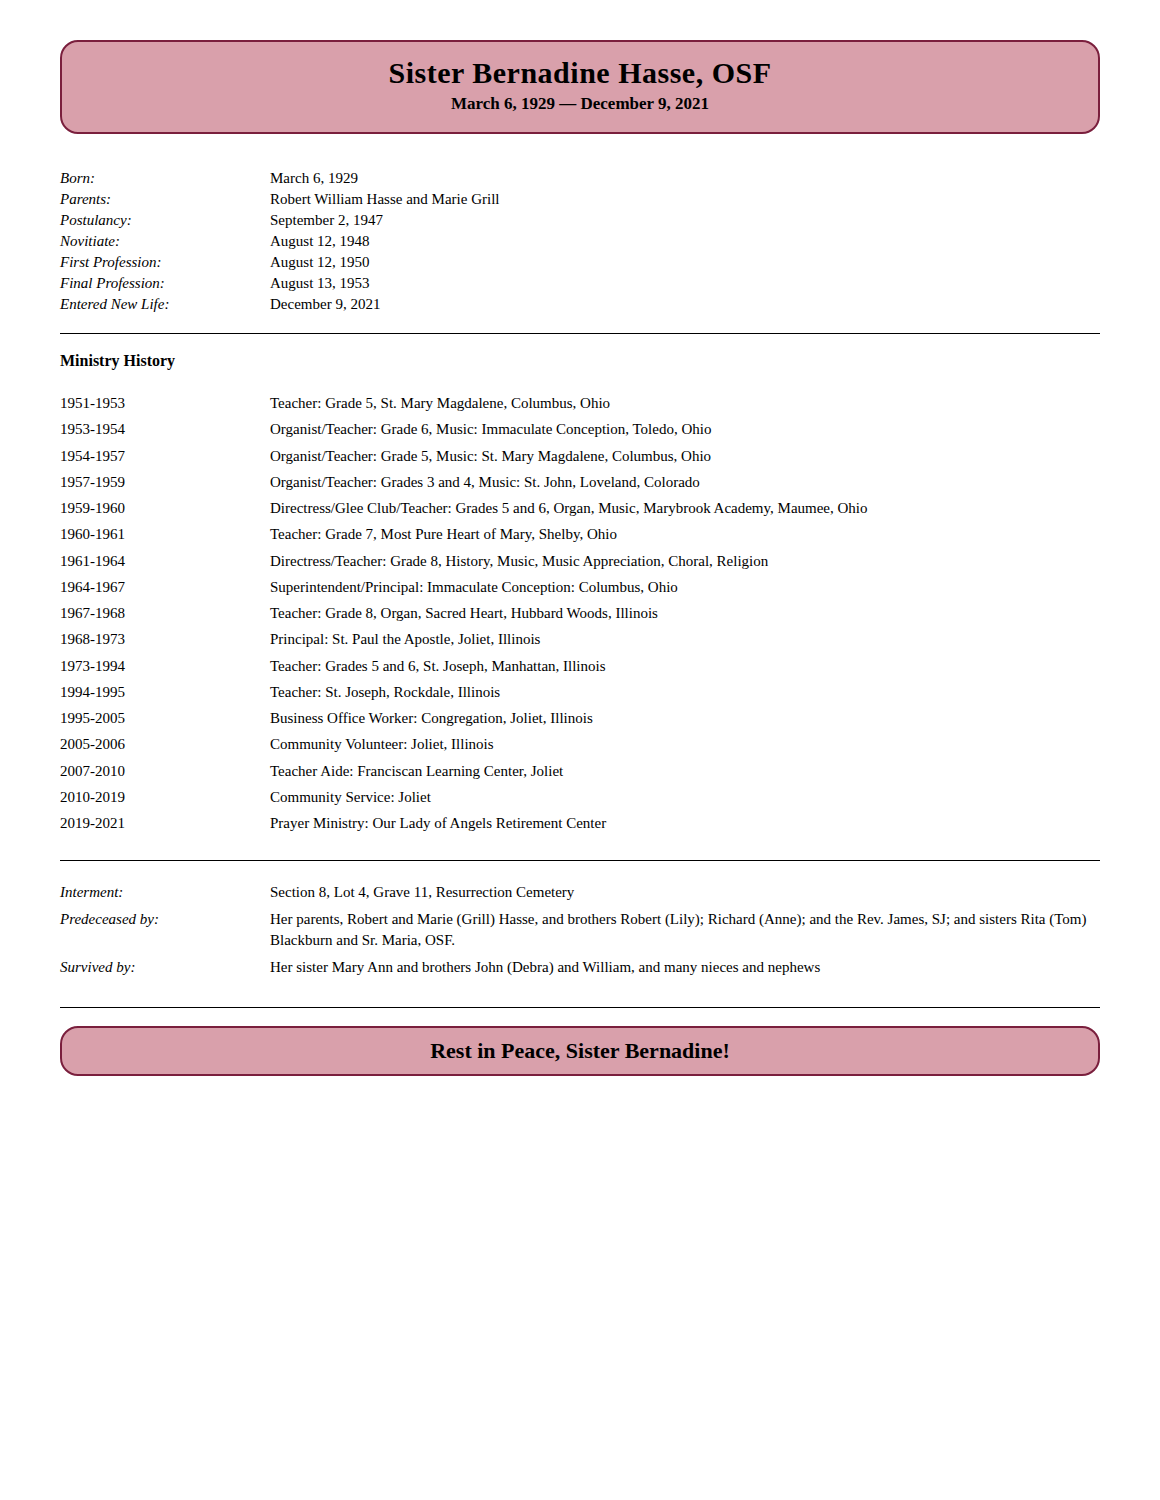Sister Bernadine Hasse, OSF
March 6, 1929 — December 9, 2021
| Born: | March 6, 1929 |
| Parents: | Robert William Hasse and Marie Grill |
| Postulancy: | September 2, 1947 |
| Novitiate: | August 12, 1948 |
| First Profession: | August 12, 1950 |
| Final Profession: | August 13, 1953 |
| Entered New Life: | December 9, 2021 |
Ministry History
| 1951-1953 | Teacher: Grade 5, St. Mary Magdalene, Columbus, Ohio |
| 1953-1954 | Organist/Teacher: Grade 6, Music: Immaculate Conception, Toledo, Ohio |
| 1954-1957 | Organist/Teacher: Grade 5, Music: St. Mary Magdalene, Columbus, Ohio |
| 1957-1959 | Organist/Teacher: Grades 3 and 4, Music: St. John, Loveland, Colorado |
| 1959-1960 | Directress/Glee Club/Teacher: Grades 5 and 6, Organ, Music, Marybrook Academy, Maumee, Ohio |
| 1960-1961 | Teacher: Grade 7, Most Pure Heart of Mary, Shelby, Ohio |
| 1961-1964 | Directress/Teacher: Grade 8, History, Music, Music Appreciation, Choral, Religion |
| 1964-1967 | Superintendent/Principal: Immaculate Conception: Columbus, Ohio |
| 1967-1968 | Teacher: Grade 8, Organ, Sacred Heart, Hubbard Woods, Illinois |
| 1968-1973 | Principal: St. Paul the Apostle, Joliet, Illinois |
| 1973-1994 | Teacher: Grades 5 and 6, St. Joseph, Manhattan, Illinois |
| 1994-1995 | Teacher: St. Joseph, Rockdale, Illinois |
| 1995-2005 | Business Office Worker: Congregation, Joliet, Illinois |
| 2005-2006 | Community Volunteer: Joliet, Illinois |
| 2007-2010 | Teacher Aide: Franciscan Learning Center, Joliet |
| 2010-2019 | Community Service: Joliet |
| 2019-2021 | Prayer Ministry: Our Lady of Angels Retirement Center |
| Interment: | Section 8, Lot 4, Grave 11, Resurrection Cemetery |
| Predeceased by: | Her parents, Robert and Marie (Grill) Hasse, and brothers Robert (Lily); Richard (Anne); and the Rev. James, SJ; and sisters Rita (Tom) Blackburn and Sr. Maria, OSF. |
| Survived by: | Her sister Mary Ann and brothers John (Debra) and William, and many nieces and nephews |
Rest in Peace, Sister Bernadine!